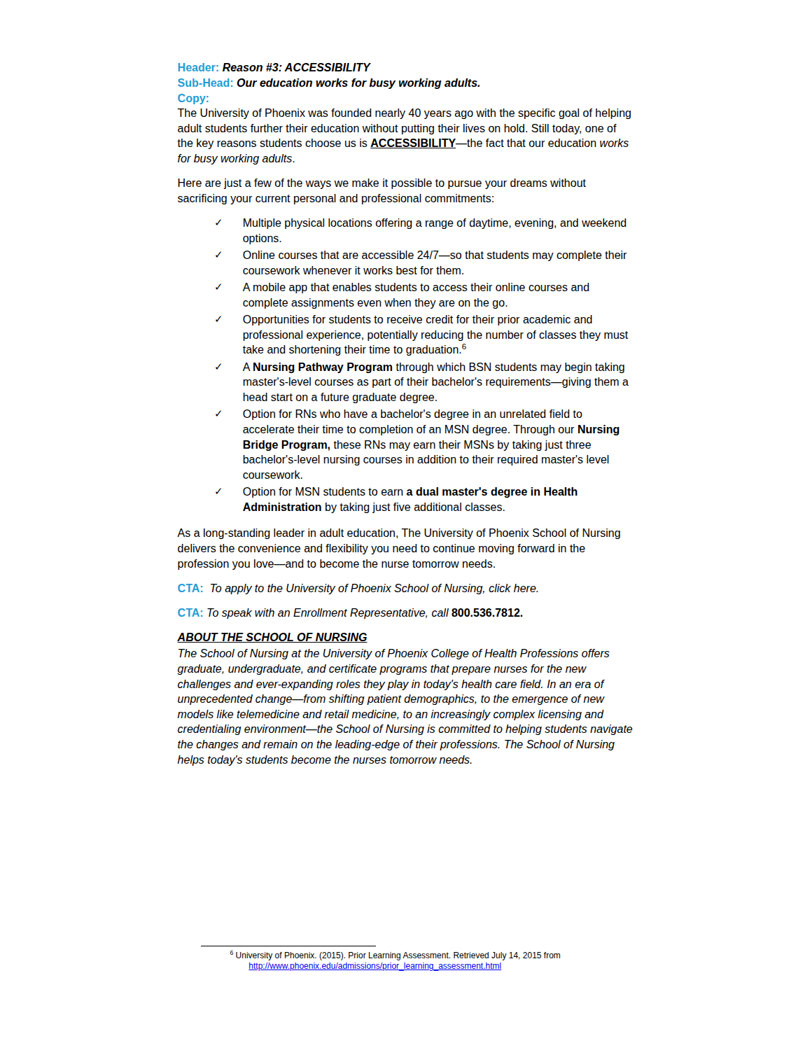Header: Reason #3: ACCESSIBILITY
Sub-Head: Our education works for busy working adults.
Copy:
The University of Phoenix was founded nearly 40 years ago with the specific goal of helping adult students further their education without putting their lives on hold. Still today, one of the key reasons students choose us is ACCESSIBILITY—the fact that our education works for busy working adults.
Here are just a few of the ways we make it possible to pursue your dreams without sacrificing your current personal and professional commitments:
Multiple physical locations offering a range of daytime, evening, and weekend options.
Online courses that are accessible 24/7—so that students may complete their coursework whenever it works best for them.
A mobile app that enables students to access their online courses and complete assignments even when they are on the go.
Opportunities for students to receive credit for their prior academic and professional experience, potentially reducing the number of classes they must take and shortening their time to graduation.6
A Nursing Pathway Program through which BSN students may begin taking master's-level courses as part of their bachelor's requirements—giving them a head start on a future graduate degree.
Option for RNs who have a bachelor's degree in an unrelated field to accelerate their time to completion of an MSN degree. Through our Nursing Bridge Program, these RNs may earn their MSNs by taking just three bachelor's-level nursing courses in addition to their required master's level coursework.
Option for MSN students to earn a dual master's degree in Health Administration by taking just five additional classes.
As a long-standing leader in adult education, The University of Phoenix School of Nursing delivers the convenience and flexibility you need to continue moving forward in the profession you love—and to become the nurse tomorrow needs.
CTA: To apply to the University of Phoenix School of Nursing, click here.
CTA: To speak with an Enrollment Representative, call 800.536.7812.
ABOUT THE SCHOOL OF NURSING
The School of Nursing at the University of Phoenix College of Health Professions offers graduate, undergraduate, and certificate programs that prepare nurses for the new challenges and ever-expanding roles they play in today's health care field. In an era of unprecedented change—from shifting patient demographics, to the emergence of new models like telemedicine and retail medicine, to an increasingly complex licensing and credentialing environment—the School of Nursing is committed to helping students navigate the changes and remain on the leading-edge of their professions. The School of Nursing helps today's students become the nurses tomorrow needs.
6 University of Phoenix. (2015). Prior Learning Assessment. Retrieved July 14, 2015 from http://www.phoenix.edu/admissions/prior_learning_assessment.html